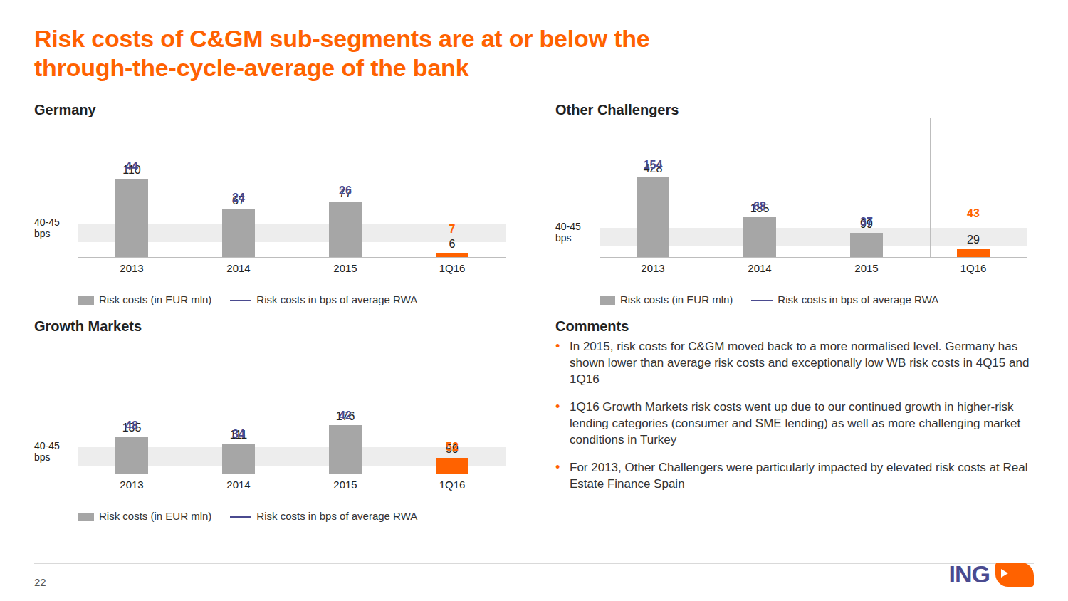Risk costs of C&GM sub-segments are at or below the
through-the-cycle-average of the bank
Germany
40-45
bps
44 110
24 67
26 77
7 6
2013201420151Q16
Risk costs (in EUR mln) Risk costs in bps of average RWA
Other Challengers
40-45
bps
154 428
68 185
37 99
43 29
2013201420151Q16
Risk costs (in EUR mln) Risk costs in bps of average RWA
Growth Markets
40-45
bps
48 135
34 111
42 176
52 59
2013201420151Q16
Risk costs (in EUR mln) Risk costs in bps of average RWA
Comments
In 2015, risk costs for C&GM moved back to a more normalised level. Germany has shown lower than average risk costs and exceptionally low WB risk costs in 4Q15 and 1Q16
1Q16 Growth Markets risk costs went up due to our continued growth in higher-risk lending categories (consumer and SME lending) as well as more challenging market conditions in Turkey
For 2013, Other Challengers were particularly impacted by elevated risk costs at Real Estate Finance Spain
22
ING